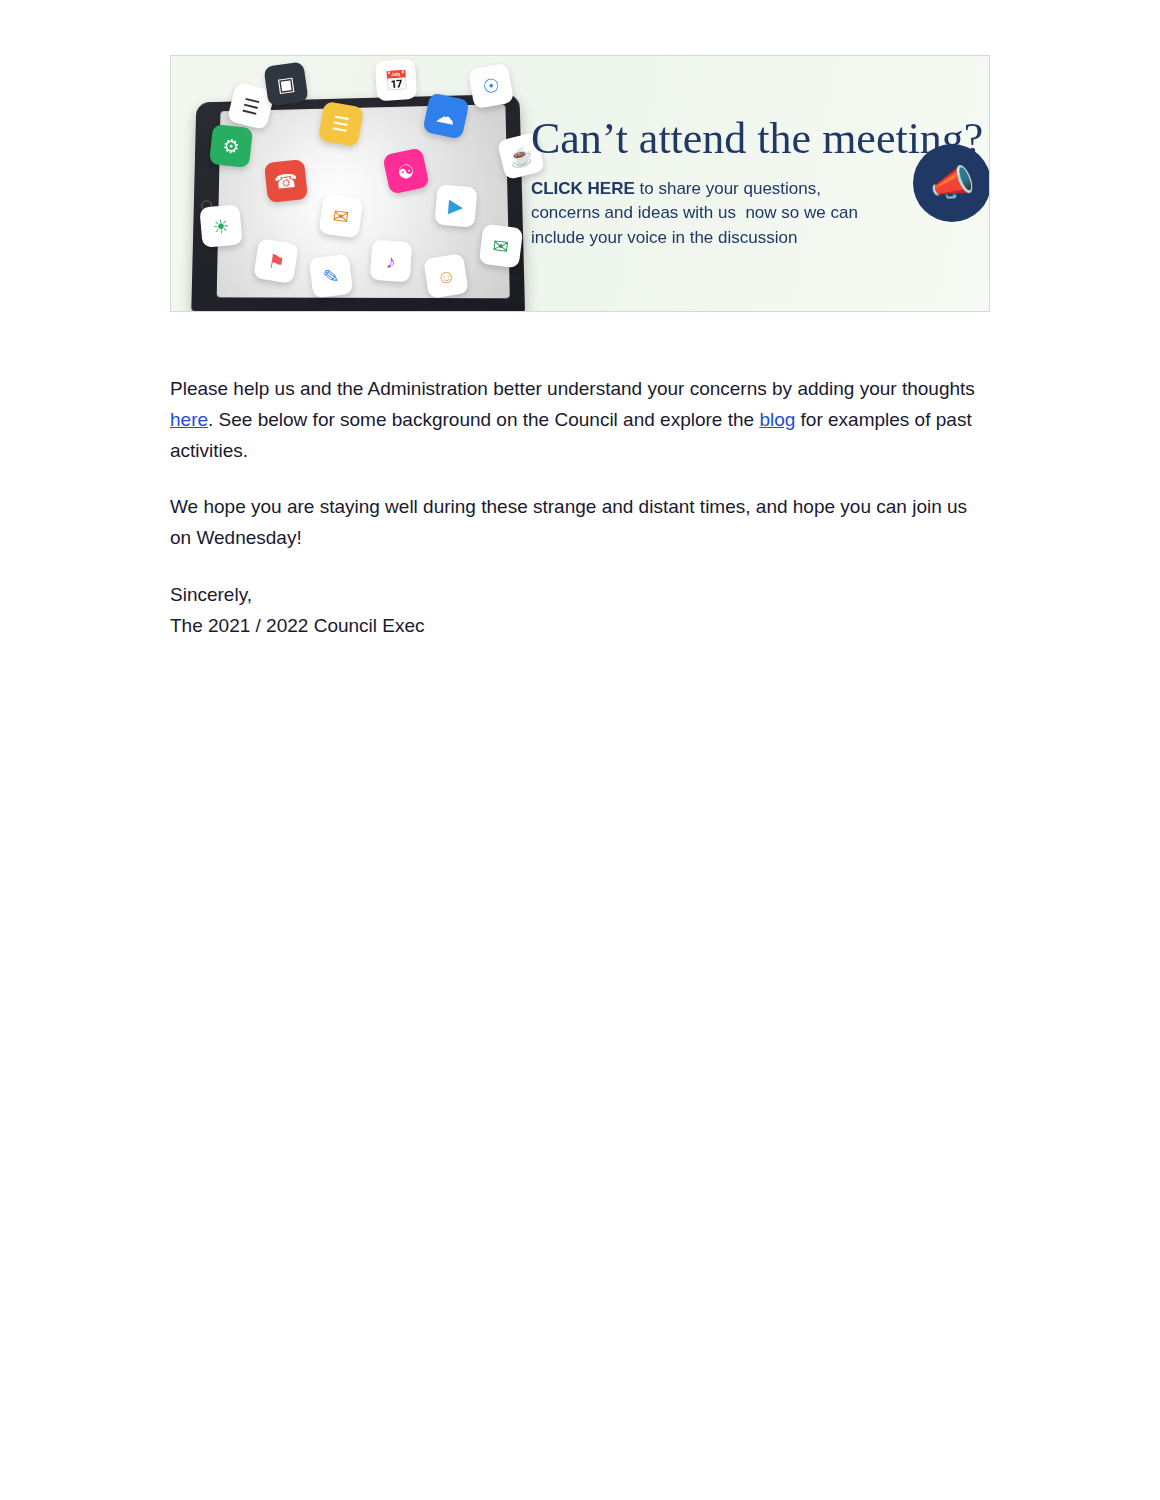☰
▣
☰
📅
☁
☉
⚙
☎
✉
☯
▶
☀
⚑
✎
♪
☺
✉
☕
Can’t attend the meeting?
CLICK HERE to share your questions, concerns and ideas with us now so we can include your voice in the discussion
📣
Please help us and the Administration better understand your concerns by adding your thoughts here. See below for some background on the Council and explore the blog for examples of past activities.
We hope you are staying well during these strange and distant times, and hope you can join us on Wednesday!
Sincerely,
The 2021 / 2022 Council Exec